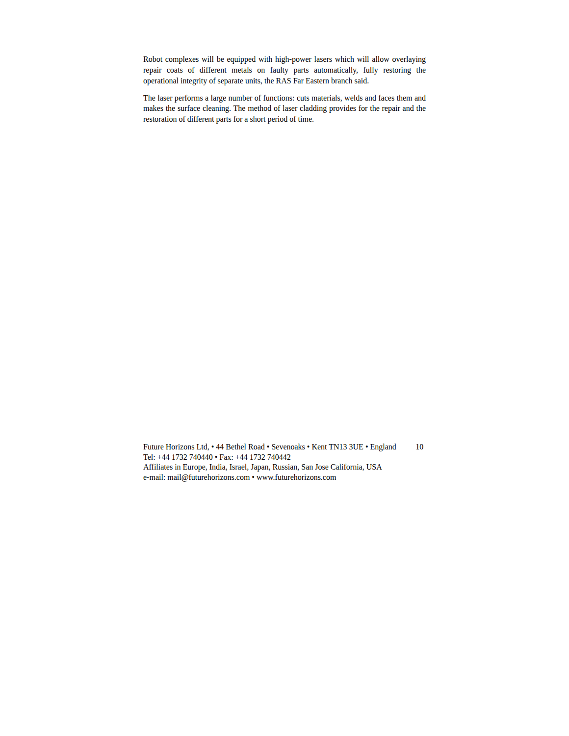Robot complexes will be equipped with high-power lasers which will allow overlaying repair coats of different metals on faulty parts automatically, fully restoring the operational integrity of separate units, the RAS Far Eastern branch said.
The laser performs a large number of functions: cuts materials, welds and faces them and makes the surface cleaning. The method of laser cladding provides for the repair and the restoration of different parts for a short period of time.
Future Horizons Ltd, • 44 Bethel Road • Sevenoaks • Kent TN13 3UE • England
Tel: +44 1732 740440 • Fax: +44 1732 740442
Affiliates in Europe, India, Israel, Japan, Russian, San Jose California, USA
e-mail: mail@futurehorizons.com • www.futurehorizons.com
10